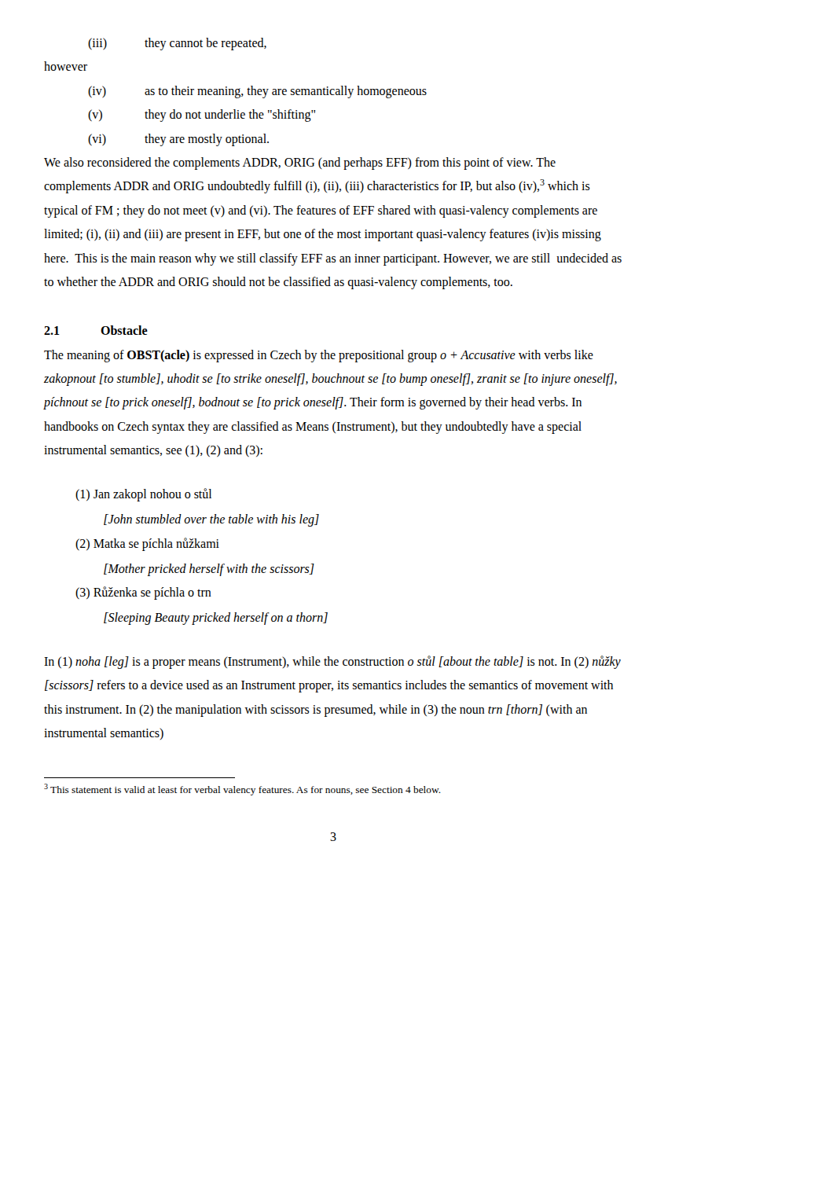(iii) they cannot be repeated,
however
(iv) as to their meaning, they are semantically homogeneous
(v) they do not underlie the "shifting"
(vi) they are mostly optional.
We also reconsidered the complements ADDR, ORIG (and perhaps EFF) from this point of view. The complements ADDR and ORIG undoubtedly fulfill (i), (ii), (iii) characteristics for IP, but also (iv),3 which is typical of FM ; they do not meet (v) and (vi). The features of EFF shared with quasi-valency complements are limited; (i), (ii) and (iii) are present in EFF, but one of the most important quasi-valency features (iv)is missing here. This is the main reason why we still classify EFF as an inner participant. However, we are still undecided as to whether the ADDR and ORIG should not be classified as quasi-valency complements, too.
2.1 Obstacle
The meaning of OBST(acle) is expressed in Czech by the prepositional group o + Accusative with verbs like zakopnout [to stumble], uhodit se [to strike oneself], bouchnout se [to bump oneself], zranit se [to injure oneself], píchnout se [to prick oneself], bodnout se [to prick oneself]. Their form is governed by their head verbs. In handbooks on Czech syntax they are classified as Means (Instrument), but they undoubtedly have a special instrumental semantics, see (1), (2) and (3):
(1) Jan zakopl nohou o stůl
[John stumbled over the table with his leg]
(2) Matka se píchla nůžkami
[Mother pricked herself with the scissors]
(3) Růženka se píchla o trn
[Sleeping Beauty pricked herself on a thorn]
In (1) noha [leg] is a proper means (Instrument), while the construction o stůl [about the table] is not. In (2) nůžky [scissors] refers to a device used as an Instrument proper, its semantics includes the semantics of movement with this instrument. In (2) the manipulation with scissors is presumed, while in (3) the noun trn [thorn] (with an instrumental semantics)
3 This statement is valid at least for verbal valency features. As for nouns, see Section 4 below.
3